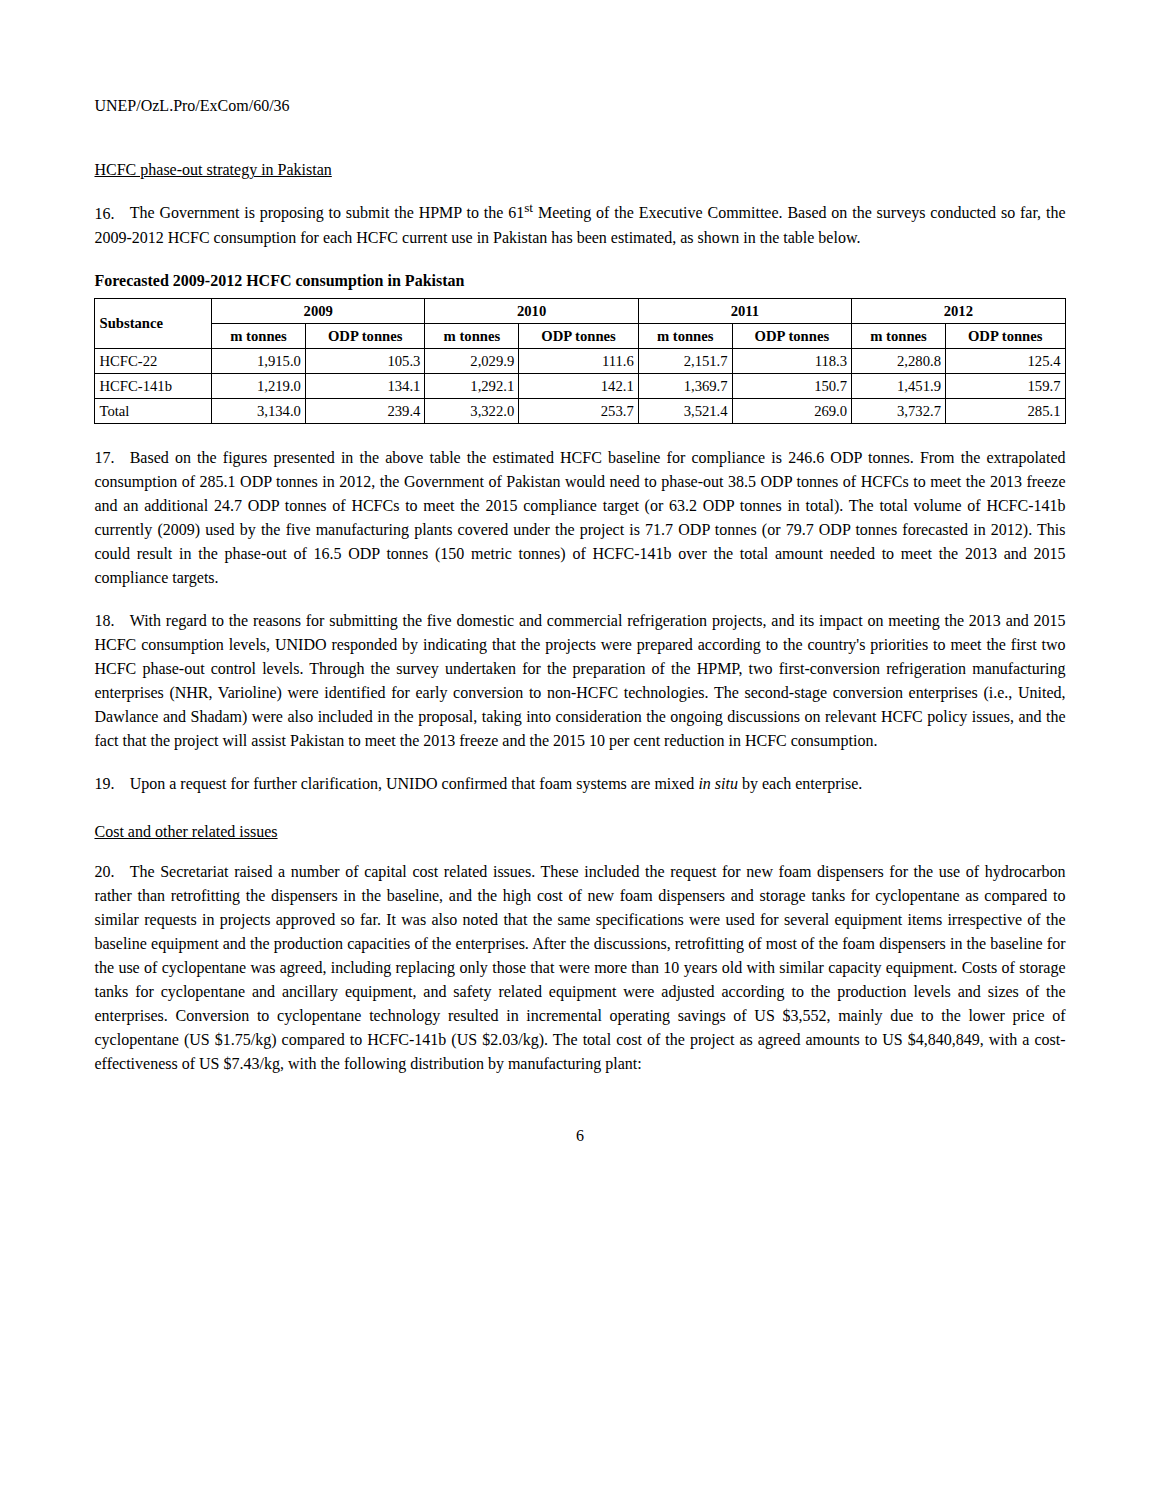UNEP/OzL.Pro/ExCom/60/36
HCFC phase-out strategy in Pakistan
16. The Government is proposing to submit the HPMP to the 61st Meeting of the Executive Committee. Based on the surveys conducted so far, the 2009-2012 HCFC consumption for each HCFC current use in Pakistan has been estimated, as shown in the table below.
Forecasted 2009-2012 HCFC consumption in Pakistan
| Substance | 2009 | 2010 | 2011 | 2012 |
| --- | --- | --- | --- | --- |
| m tonnes | ODP tonnes | m tonnes | ODP tonnes | m tonnes | ODP tonnes | m tonnes | ODP tonnes |
| HCFC-22 | 1,915.0 | 105.3 | 2,029.9 | 111.6 | 2,151.7 | 118.3 | 2,280.8 | 125.4 |
| HCFC-141b | 1,219.0 | 134.1 | 1,292.1 | 142.1 | 1,369.7 | 150.7 | 1,451.9 | 159.7 |
| Total | 3,134.0 | 239.4 | 3,322.0 | 253.7 | 3,521.4 | 269.0 | 3,732.7 | 285.1 |
17. Based on the figures presented in the above table the estimated HCFC baseline for compliance is 246.6 ODP tonnes. From the extrapolated consumption of 285.1 ODP tonnes in 2012, the Government of Pakistan would need to phase-out 38.5 ODP tonnes of HCFCs to meet the 2013 freeze and an additional 24.7 ODP tonnes of HCFCs to meet the 2015 compliance target (or 63.2 ODP tonnes in total). The total volume of HCFC-141b currently (2009) used by the five manufacturing plants covered under the project is 71.7 ODP tonnes (or 79.7 ODP tonnes forecasted in 2012). This could result in the phase-out of 16.5 ODP tonnes (150 metric tonnes) of HCFC-141b over the total amount needed to meet the 2013 and 2015 compliance targets.
18. With regard to the reasons for submitting the five domestic and commercial refrigeration projects, and its impact on meeting the 2013 and 2015 HCFC consumption levels, UNIDO responded by indicating that the projects were prepared according to the country's priorities to meet the first two HCFC phase-out control levels. Through the survey undertaken for the preparation of the HPMP, two first-conversion refrigeration manufacturing enterprises (NHR, Varioline) were identified for early conversion to non-HCFC technologies. The second-stage conversion enterprises (i.e., United, Dawlance and Shadam) were also included in the proposal, taking into consideration the ongoing discussions on relevant HCFC policy issues, and the fact that the project will assist Pakistan to meet the 2013 freeze and the 2015 10 per cent reduction in HCFC consumption.
19. Upon a request for further clarification, UNIDO confirmed that foam systems are mixed in situ by each enterprise.
Cost and other related issues
20. The Secretariat raised a number of capital cost related issues. These included the request for new foam dispensers for the use of hydrocarbon rather than retrofitting the dispensers in the baseline, and the high cost of new foam dispensers and storage tanks for cyclopentane as compared to similar requests in projects approved so far. It was also noted that the same specifications were used for several equipment items irrespective of the baseline equipment and the production capacities of the enterprises. After the discussions, retrofitting of most of the foam dispensers in the baseline for the use of cyclopentane was agreed, including replacing only those that were more than 10 years old with similar capacity equipment. Costs of storage tanks for cyclopentane and ancillary equipment, and safety related equipment were adjusted according to the production levels and sizes of the enterprises. Conversion to cyclopentane technology resulted in incremental operating savings of US $3,552, mainly due to the lower price of cyclopentane (US $1.75/kg) compared to HCFC-141b (US $2.03/kg). The total cost of the project as agreed amounts to US $4,840,849, with a cost-effectiveness of US $7.43/kg, with the following distribution by manufacturing plant:
6